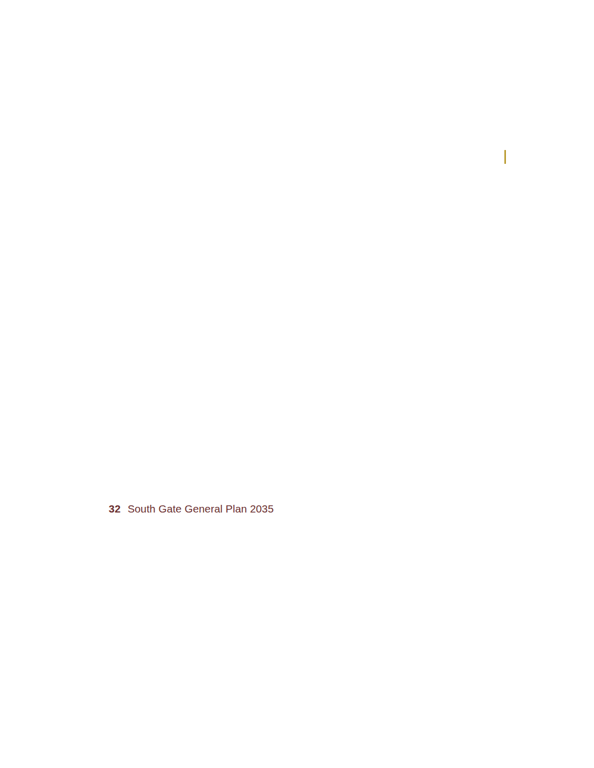32 South Gate General Plan 2035